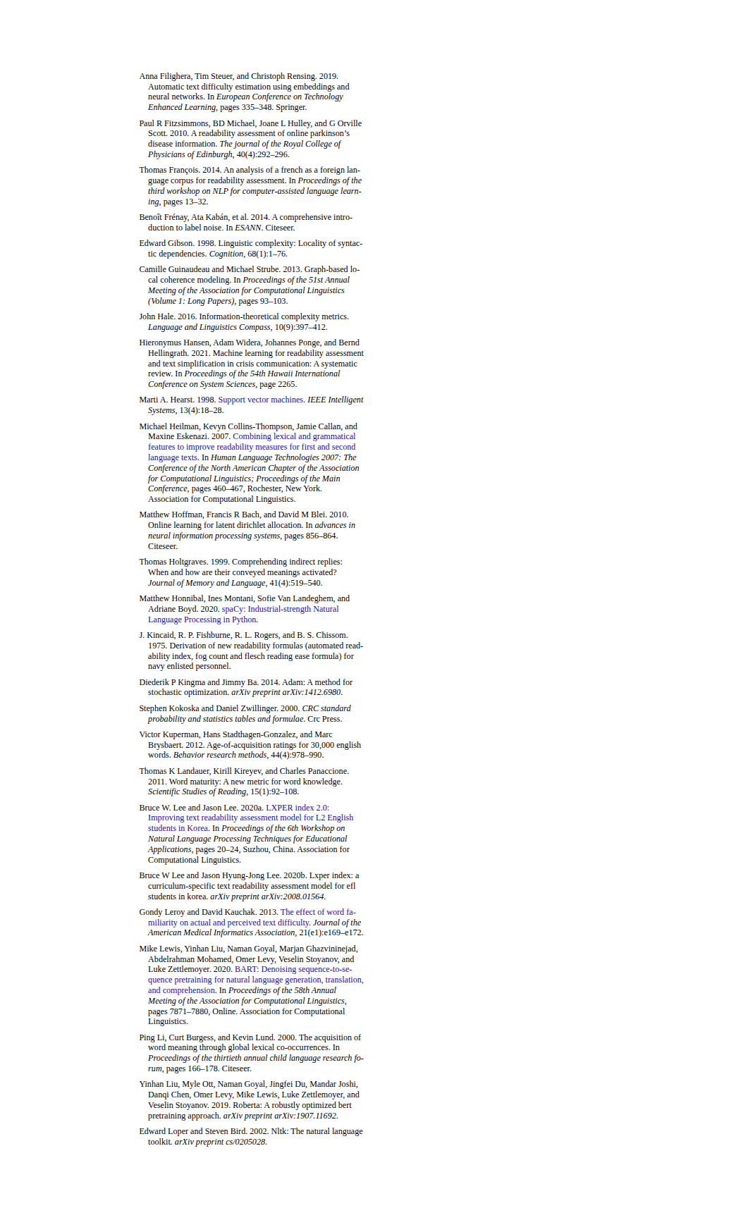Anna Filighera, Tim Steuer, and Christoph Rensing. 2019. Automatic text difficulty estimation using embeddings and neural networks. In European Conference on Technology Enhanced Learning, pages 335–348. Springer.
Paul R Fitzsimmons, BD Michael, Joane L Hulley, and G Orville Scott. 2010. A readability assessment of online parkinson’s disease information. The journal of the Royal College of Physicians of Edinburgh, 40(4):292–296.
Thomas François. 2014. An analysis of a french as a foreign language corpus for readability assessment. In Proceedings of the third workshop on NLP for computer-assisted language learning, pages 13–32.
Benoît Frénay, Ata Kabán, et al. 2014. A comprehensive introduction to label noise. In ESANN. Citeseer.
Edward Gibson. 1998. Linguistic complexity: Locality of syntactic dependencies. Cognition, 68(1):1–76.
Camille Guinaudeau and Michael Strube. 2013. Graph-based local coherence modeling. In Proceedings of the 51st Annual Meeting of the Association for Computational Linguistics (Volume 1: Long Papers), pages 93–103.
John Hale. 2016. Information-theoretical complexity metrics. Language and Linguistics Compass, 10(9):397–412.
Hieronymus Hansen, Adam Widera, Johannes Ponge, and Bernd Hellingrath. 2021. Machine learning for readability assessment and text simplification in crisis communication: A systematic review. In Proceedings of the 54th Hawaii International Conference on System Sciences, page 2265.
Marti A. Hearst. 1998. Support vector machines. IEEE Intelligent Systems, 13(4):18–28.
Michael Heilman, Kevyn Collins-Thompson, Jamie Callan, and Maxine Eskenazi. 2007. Combining lexical and grammatical features to improve readability measures for first and second language texts. In Human Language Technologies 2007: The Conference of the North American Chapter of the Association for Computational Linguistics; Proceedings of the Main Conference, pages 460–467, Rochester, New York. Association for Computational Linguistics.
Matthew Hoffman, Francis R Bach, and David M Blei. 2010. Online learning for latent dirichlet allocation. In advances in neural information processing systems, pages 856–864. Citeseer.
Thomas Holtgraves. 1999. Comprehending indirect replies: When and how are their conveyed meanings activated? Journal of Memory and Language, 41(4):519–540.
Matthew Honnibal, Ines Montani, Sofie Van Landeghem, and Adriane Boyd. 2020. spaCy: Industrial-strength Natural Language Processing in Python.
J. Kincaid, R. P. Fishburne, R. L. Rogers, and B. S. Chissom. 1975. Derivation of new readability formulas (automated readability index, fog count and flesch reading ease formula) for navy enlisted personnel.
Diederik P Kingma and Jimmy Ba. 2014. Adam: A method for stochastic optimization. arXiv preprint arXiv:1412.6980.
Stephen Kokoska and Daniel Zwillinger. 2000. CRC standard probability and statistics tables and formulae. Crc Press.
Victor Kuperman, Hans Stadthagen-Gonzalez, and Marc Brysbaert. 2012. Age-of-acquisition ratings for 30,000 english words. Behavior research methods, 44(4):978–990.
Thomas K Landauer, Kirill Kireyev, and Charles Panaccione. 2011. Word maturity: A new metric for word knowledge. Scientific Studies of Reading, 15(1):92–108.
Bruce W. Lee and Jason Lee. 2020a. LXPER index 2.0: Improving text readability assessment model for L2 English students in Korea. In Proceedings of the 6th Workshop on Natural Language Processing Techniques for Educational Applications, pages 20–24, Suzhou, China. Association for Computational Linguistics.
Bruce W Lee and Jason Hyung-Jong Lee. 2020b. Lxper index: a curriculum-specific text readability assessment model for efl students in korea. arXiv preprint arXiv:2008.01564.
Gondy Leroy and David Kauchak. 2013. The effect of word familiarity on actual and perceived text difficulty. Journal of the American Medical Informatics Association, 21(e1):e169–e172.
Mike Lewis, Yinhan Liu, Naman Goyal, Marjan Ghazvininejad, Abdelrahman Mohamed, Omer Levy, Veselin Stoyanov, and Luke Zettlemoyer. 2020. BART: Denoising sequence-to-sequence pretraining for natural language generation, translation, and comprehension. In Proceedings of the 58th Annual Meeting of the Association for Computational Linguistics, pages 7871–7880, Online. Association for Computational Linguistics.
Ping Li, Curt Burgess, and Kevin Lund. 2000. The acquisition of word meaning through global lexical co-occurrences. In Proceedings of the thirtieth annual child language research forum, pages 166–178. Citeseer.
Yinhan Liu, Myle Ott, Naman Goyal, Jingfei Du, Mandar Joshi, Danqi Chen, Omer Levy, Mike Lewis, Luke Zettlemoyer, and Veselin Stoyanov. 2019. Roberta: A robustly optimized bert pretraining approach. arXiv preprint arXiv:1907.11692.
Edward Loper and Steven Bird. 2002. Nltk: The natural language toolkit. arXiv preprint cs/0205028.